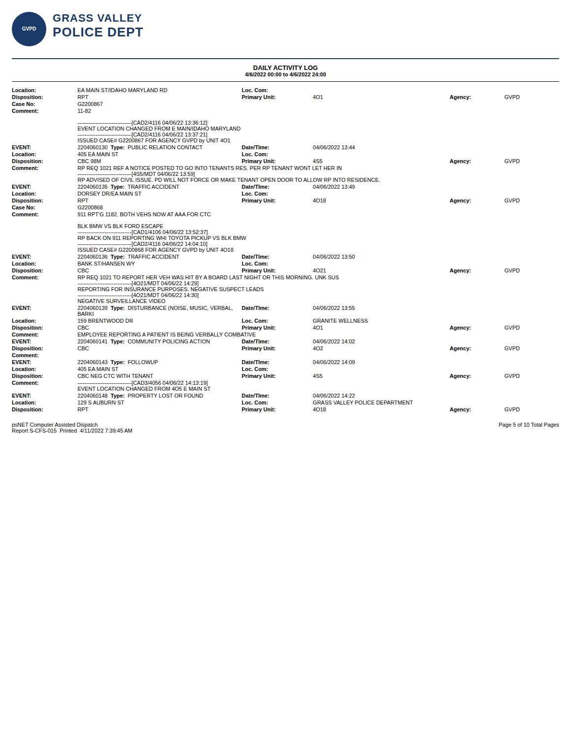GVPD
GRASS VALLEY
POLICE DEPT
DAILY ACTIVITY LOG
4/6/2022 00:00 to 4/6/2022 24:00
| Location: | EA MAIN ST/IDAHO MARYLAND RD | Loc. Com: | | | |
| Disposition: | RPT | Primary Unit: | 4O1 | Agency: | GVPD |
| Case No: | G2200867 |
| Comment: | 11-82 ------------------------------[CAD2/4116 04/06/22 13:36:12] EVENT LOCATION CHANGED FROM E MAIN/IDAHO MARYLAND ------------------------------[CAD2/4116 04/06/22 13:37:21] ISSUED CASE# G2200867 FOR AGENCY GVPD by UNIT 4O1 |
| EVENT: | 2204060130 Type: PUBLIC RELATION CONTACT | Date/TIme: | 04/06/2022 13:44 | | |
| Location: | 405 EA MAIN ST | Loc. Com: | | | |
| Disposition: | CBC 98M | Primary Unit: | 4S5 | Agency: | GVPD |
| Comment: | RP REQ 1021 REF A NOTICE POSTED TO GO INTO TENANTS RES. PER RP TENANT WONT LET HER IN ------------------------------[4S5/MDT 04/06/22 13:59] RP ADVISED OF CIVIL ISSUE. PD WILL NOT FORCE OR MAKE TENANT OPEN DOOR TO ALLOW RP INTO RESIDENCE. |
| EVENT: | 2204060135 Type: TRAFFIC ACCIDENT | Date/TIme: | 04/06/2022 13:49 | | |
| Location: | DORSEY DR/EA MAIN ST | Loc. Com: | | | |
| Disposition: | RPT | Primary Unit: | 4O18 | Agency: | GVPD |
| Case No: | G2200868 |
| Comment: | 911 RPT'G 1182, BOTH VEHS NOW AT AAA FOR CTC BLK BMW VS BLK FORD ESCAPE ------------------------------[CAD1/4106 04/06/22 13:52:37] RP BACK ON 911 REPORTING WHI TOYOTA PICKUP VS BLK BMW ------------------------------[CAD2/4116 04/06/22 14:04:10] ISSUED CASE# G2200868 FOR AGENCY GVPD by UNIT 4O18 |
| EVENT: | 2204060136 Type: TRAFFIC ACCIDENT | Date/TIme: | 04/06/2022 13:50 | | |
| Location: | BANK ST/HANSEN WY | Loc. Com: | | | |
| Disposition: | CBC | Primary Unit: | 4O21 | Agency: | GVPD |
| Comment: | RP REQ 1021 TO REPORT HER VEH WAS HIT BY A BOARD LAST NIGHT OR THIS MORNING. UNK SUS ------------------------------[4O21/MDT 04/06/22 14:29] REPORTING FOR INSURANCE PURPOSES. NEGATIVE SUSPECT LEADS ------------------------------[4O21/MDT 04/06/22 14:30] NEGATIVE SURVEILLANCE VIDEO |
| EVENT: | 2204060139 Type: DISTURBANCE (NOISE, MUSIC, VERBAL, BARKI | Date/TIme: | 04/06/2022 13:55 | | |
| Location: | 159 BRENTWOOD DR | Loc. Com: | GRANITE WELLNESS | | |
| Disposition: | CBC | Primary Unit: | 4O1 | Agency: | GVPD |
| Comment: | EMPLOYEE REPORTING A PATIENT IS BEING VERBALLY COMBATIVE |
| EVENT: | 2204060141 Type: COMMUNITY POLICING ACTION | Date/TIme: | 04/06/2022 14:02 | | |
| Disposition: | CBC | Primary Unit: | 4O2 | Agency: | GVPD |
| Comment: | |
| EVENT: | 2204060143 Type: FOLLOWUP | Date/TIme: | 04/06/2022 14:09 | | |
| Location: | 405 EA MAIN ST | Loc. Com: | | | |
| Disposition: | CBC NEG CTC WITH TENANT | Primary Unit: | 4S5 | Agency: | GVPD |
| Comment: | ------------------------------[CAD3/4056 04/06/22 14:13:19] EVENT LOCATION CHANGED FROM 4O5 E MAIN ST |
| EVENT: | 2204060148 Type: PROPERTY LOST OR FOUND | Date/TIme: | 04/06/2022 14:22 | | |
| Location: | 129 S AUBURN ST | Loc. Com: | GRASS VALLEY POLICE DEPARTMENT | | |
| Disposition: | RPT | Primary Unit: | 4O18 | Agency: | GVPD |
Page 5 of 10 Total Pages psNET Computer Assisted Dispatch
Report S-CFS-015 Printed 4/11/2022 7:39:45 AM